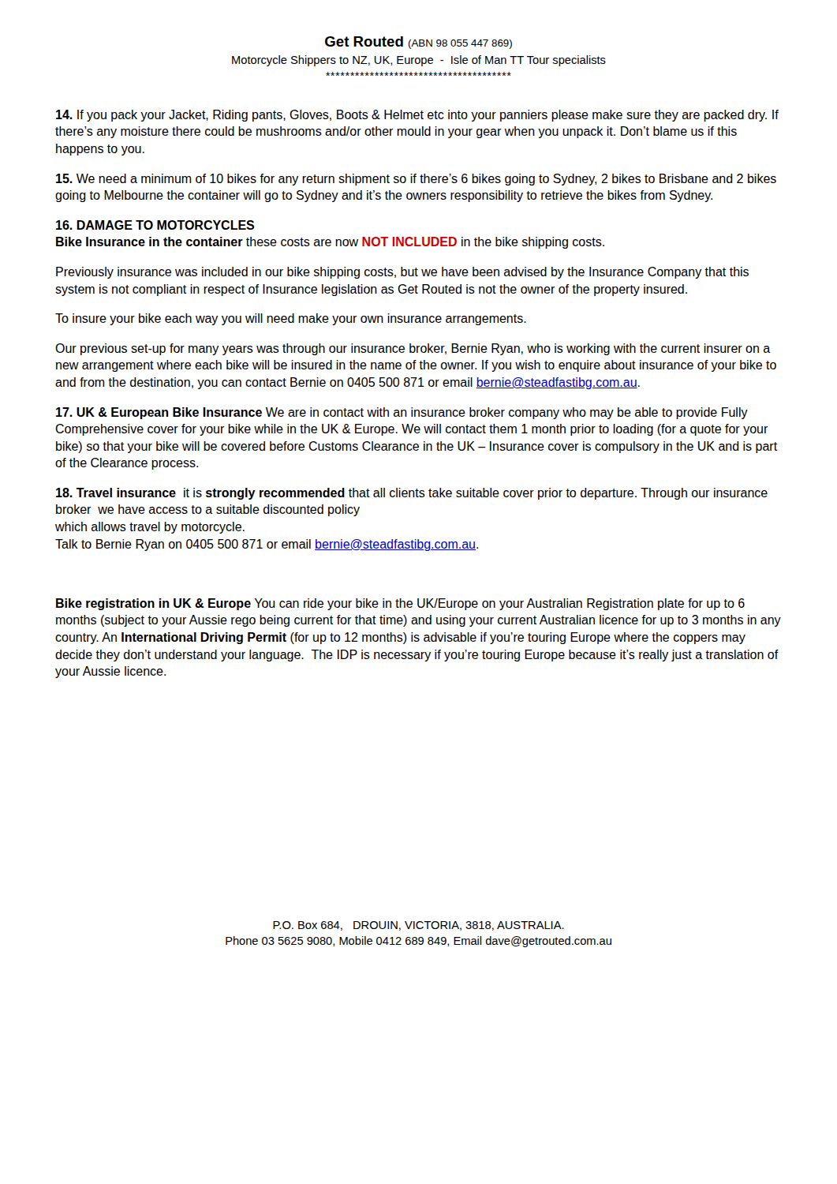Get Routed (ABN 98 055 447 869)
Motorcycle Shippers to NZ, UK, Europe - Isle of Man TT Tour specialists
**************************************
14. If you pack your Jacket, Riding pants, Gloves, Boots & Helmet etc into your panniers please make sure they are packed dry. If there’s any moisture there could be mushrooms and/or other mould in your gear when you unpack it. Don’t blame us if this happens to you.
15. We need a minimum of 10 bikes for any return shipment so if there’s 6 bikes going to Sydney, 2 bikes to Brisbane and 2 bikes going to Melbourne the container will go to Sydney and it’s the owners responsibility to retrieve the bikes from Sydney.
16. DAMAGE TO MOTORCYCLES
Bike Insurance in the container these costs are now NOT INCLUDED in the bike shipping costs.
Previously insurance was included in our bike shipping costs, but we have been advised by the Insurance Company that this system is not compliant in respect of Insurance legislation as Get Routed is not the owner of the property insured.
To insure your bike each way you will need make your own insurance arrangements.
Our previous set-up for many years was through our insurance broker, Bernie Ryan, who is working with the current insurer on a new arrangement where each bike will be insured in the name of the owner. If you wish to enquire about insurance of your bike to and from the destination, you can contact Bernie on 0405 500 871 or email bernie@steadfastibg.com.au.
17. UK & European Bike Insurance We are in contact with an insurance broker company who may be able to provide Fully Comprehensive cover for your bike while in the UK & Europe. We will contact them 1 month prior to loading (for a quote for your bike) so that your bike will be covered before Customs Clearance in the UK – Insurance cover is compulsory in the UK and is part of the Clearance process.
18. Travel insurance it is strongly recommended that all clients take suitable cover prior to departure. Through our insurance broker we have access to a suitable discounted policy
which allows travel by motorcycle.
Talk to Bernie Ryan on 0405 500 871 or email bernie@steadfastibg.com.au.
Bike registration in UK & Europe You can ride your bike in the UK/Europe on your Australian Registration plate for up to 6 months (subject to your Aussie rego being current for that time) and using your current Australian licence for up to 3 months in any country. An International Driving Permit (for up to 12 months) is advisable if you’re touring Europe where the coppers may decide they don’t understand your language. The IDP is necessary if you’re touring Europe because it’s really just a translation of your Aussie licence.
P.O. Box 684, DROUIN, VICTORIA, 3818, AUSTRALIA.
Phone 03 5625 9080, Mobile 0412 689 849, Email dave@getrouted.com.au